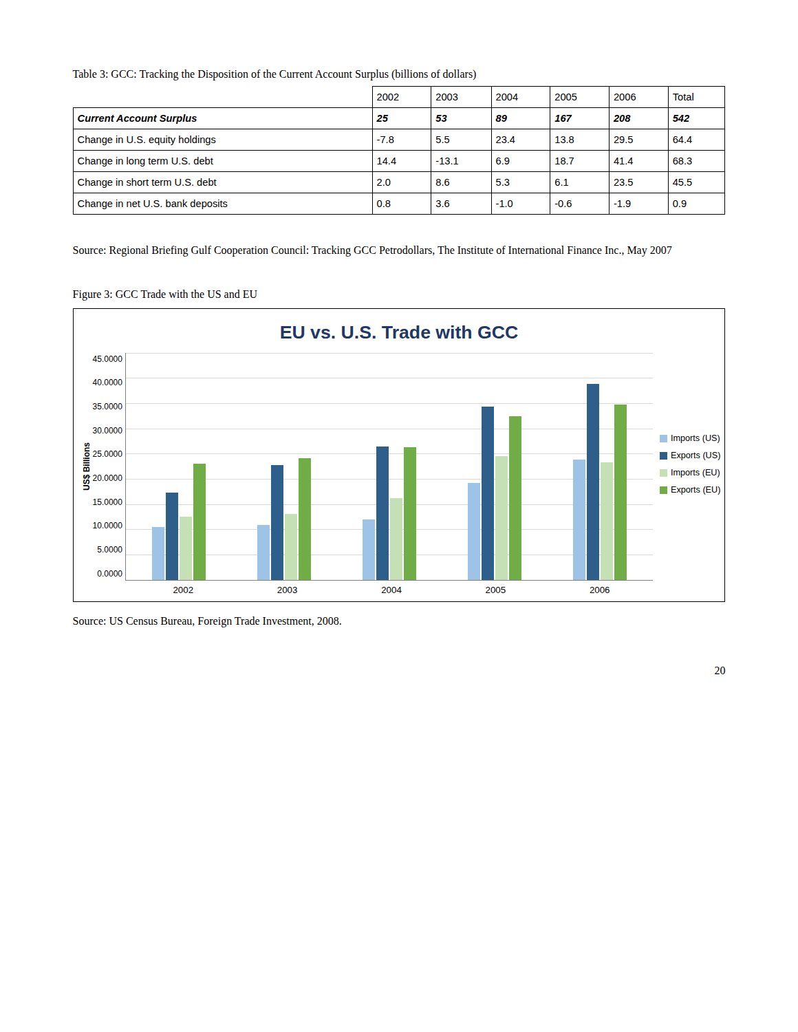Table 3: GCC: Tracking the Disposition of the Current Account Surplus (billions of dollars)
| | 2002 | 2003 | 2004 | 2005 | 2006 | Total |
| --- | --- | --- | --- | --- | --- | --- |
| Current Account Surplus | 25 | 53 | 89 | 167 | 208 | 542 |
| Change in U.S. equity holdings | -7.8 | 5.5 | 23.4 | 13.8 | 29.5 | 64.4 |
| Change in long term U.S. debt | 14.4 | -13.1 | 6.9 | 18.7 | 41.4 | 68.3 |
| Change in short term U.S. debt | 2.0 | 8.6 | 5.3 | 6.1 | 23.5 | 45.5 |
| Change in net U.S. bank deposits | 0.8 | 3.6 | -1.0 | -0.6 | -1.9 | 0.9 |
Source: Regional Briefing Gulf Cooperation Council: Tracking GCC Petrodollars, The Institute of International Finance Inc., May 2007
Figure 3: GCC Trade with the US and EU
EU vs. U.S. Trade with GCC
US$ Billions
45.0000 40.0000 35.0000 30.0000 25.0000 20.0000 15.0000 10.0000 5.0000 0.0000
Imports (US)
Exports (US)
Imports (EU)
Exports (EU)
2002 2003 2004 2005 2006
Source: US Census Bureau, Foreign Trade Investment, 2008.
20